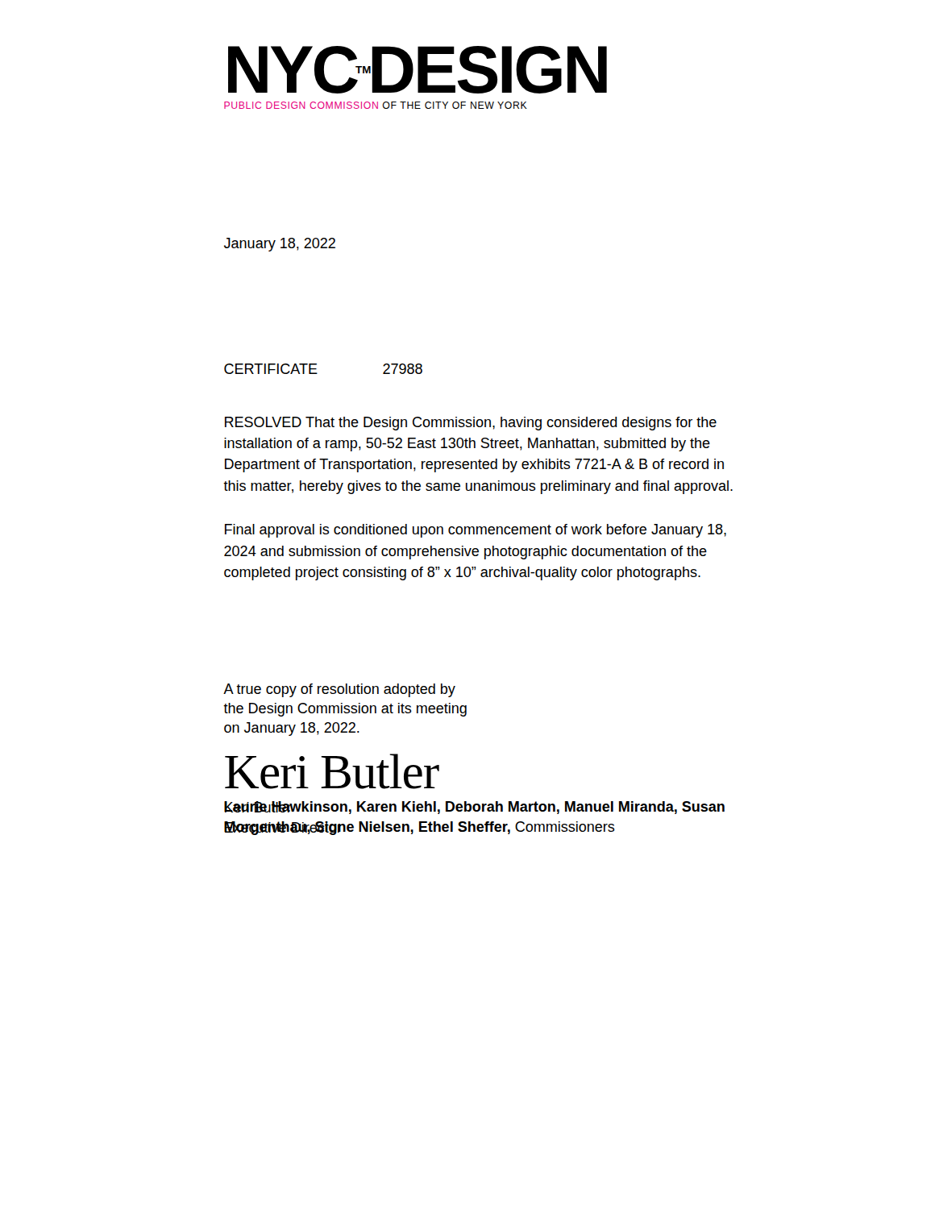NYC TM DESIGN
PUBLIC DESIGN COMMISSION OF THE CITY OF NEW YORK
January 18, 2022
CERTIFICATE27988
RESOLVED That the Design Commission, having considered designs for the installation of a ramp, 50-52 East 130th Street, Manhattan, submitted by the Department of Transportation, represented by exhibits 7721-A & B of record in this matter, hereby gives to the same unanimous preliminary and final approval.
Final approval is conditioned upon commencement of work before January 18, 2024 and submission of comprehensive photographic documentation of the completed project consisting of 8” x 10” archival-quality color photographs.
A true copy of resolution adopted by
the Design Commission at its meeting
on January 18, 2022.
Keri Butler
Keri Butler
Executive Director
Laurie Hawkinson, Karen Kiehl, Deborah Marton, Manuel Miranda, Susan Morgenthau, Signe Nielsen, Ethel Sheffer, Commissioners